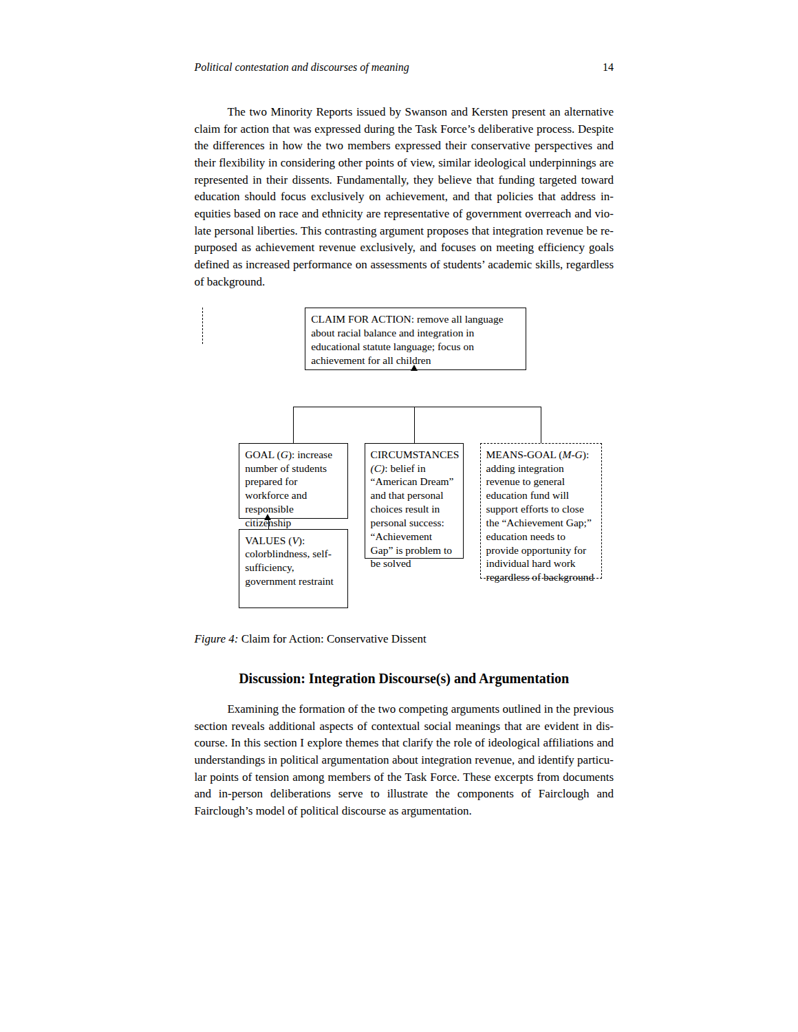Political contestation and discourses of meaning 14
The two Minority Reports issued by Swanson and Kersten present an alternative claim for action that was expressed during the Task Force’s deliberative process. Despite the differences in how the two members expressed their conservative perspectives and their flexibility in considering other points of view, similar ideological underpinnings are represented in their dissents. Fundamentally, they believe that funding targeted toward education should focus exclusively on achievement, and that policies that address inequities based on race and ethnicity are representative of government overreach and violate personal liberties. This contrasting argument proposes that integration revenue be repurposed as achievement revenue exclusively, and focuses on meeting efficiency goals defined as increased performance on assessments of students’ academic skills, regardless of background.
CLAIM FOR ACTION: remove all language about racial balance and integration in educational statute language; focus on achievement for all children
GOAL (G): increase number of students prepared for workforce and responsible citizenship
VALUES (V): colorblindness, self-sufficiency, government restraint
CIRCUMSTANCES (C): belief in “American Dream” and that personal choices result in personal success: “Achievement Gap” is problem to be solved
MEANS-GOAL (M-G): adding integration revenue to general education fund will support efforts to close the “Achievement Gap;” education needs to provide opportunity for individual hard work regardless of background
Figure 4: Claim for Action: Conservative Dissent
Discussion: Integration Discourse(s) and Argumentation
Examining the formation of the two competing arguments outlined in the previous section reveals additional aspects of contextual social meanings that are evident in discourse. In this section I explore themes that clarify the role of ideological affiliations and understandings in political argumentation about integration revenue, and identify particular points of tension among members of the Task Force. These excerpts from documents and in-person deliberations serve to illustrate the components of Fairclough and Fairclough’s model of political discourse as argumentation.